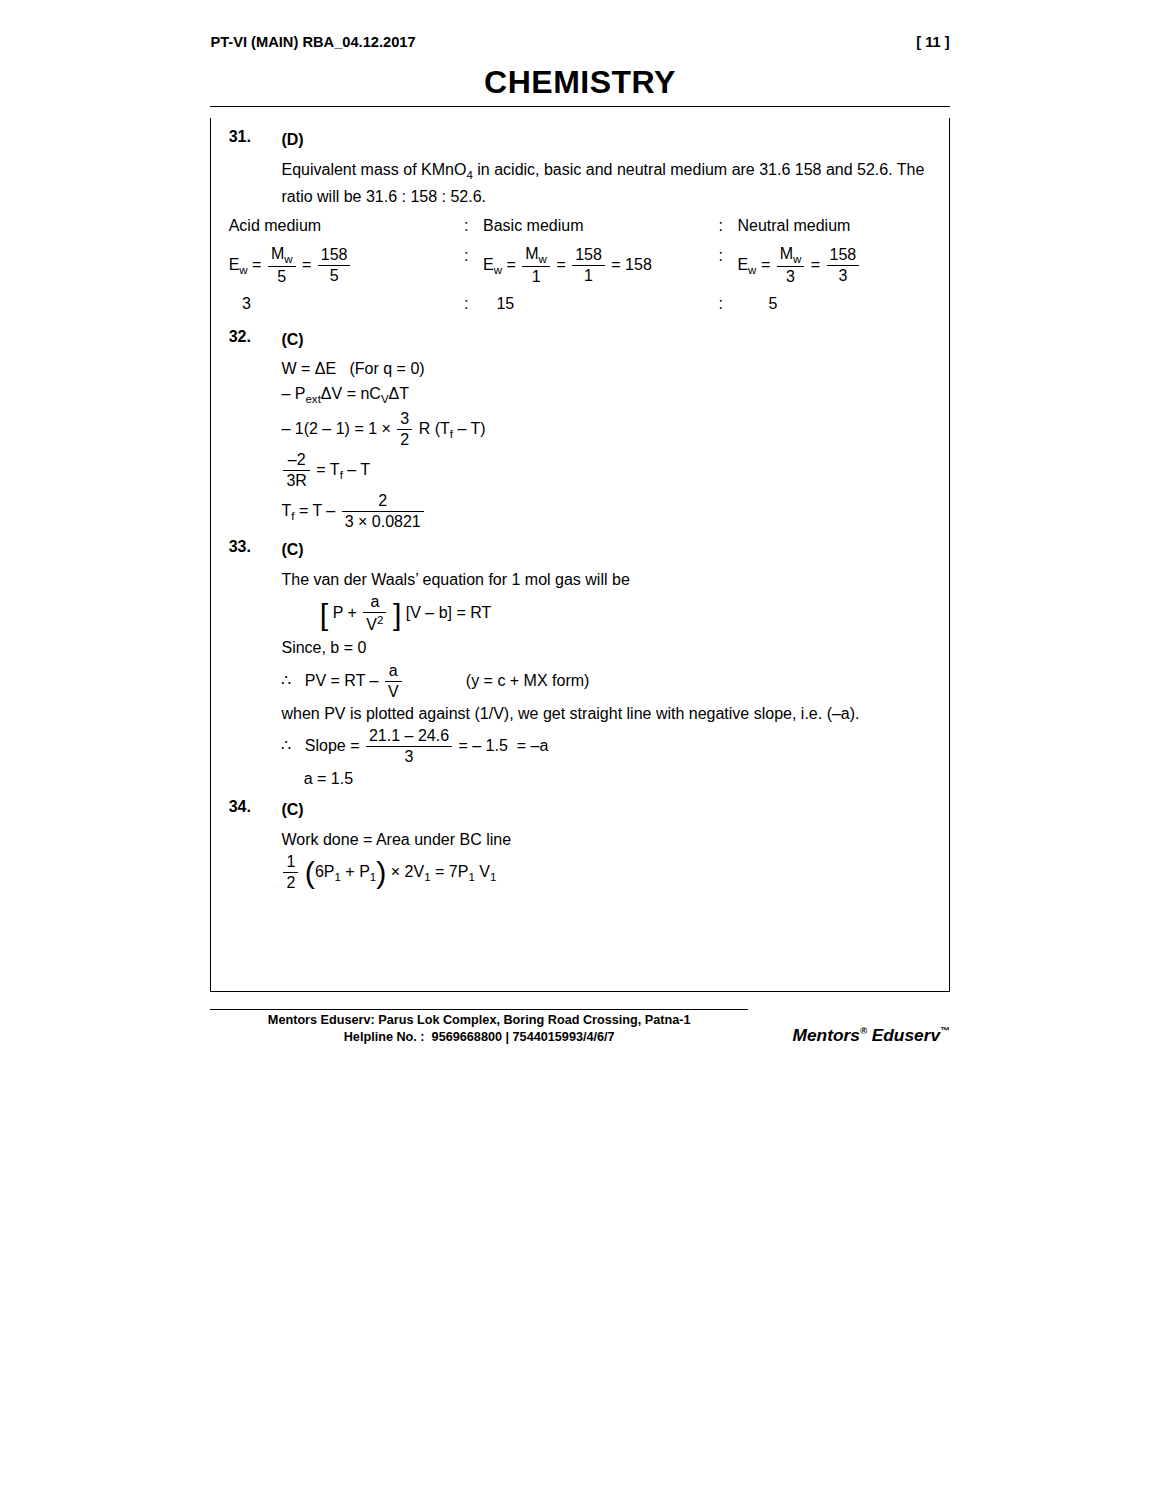PT-VI (MAIN) RBA_04.12.2017
[ 11 ]
CHEMISTRY
31.
(D)
Equivalent mass of KMnO4 in acidic, basic and neutral medium are 31.6 158 and 52.6. The ratio will be 31.6 : 158 : 52.6.
Acid medium
:
Basic medium
:
Neutral medium
Ew = Mw 5 = 1585
:
Ew = Mw 1 = 1581 = 158
:
Ew = Mw 3 = 1583
3
:
15
:
5
32.
(C)
W = ΔE (For q = 0)
– Pext ΔV = nCVΔT
– 1(2 – 1) = 1 × 32 R (Tf – T)
–23R = Tf – T
Tf = T – 23 × 0.0821
33.
(C)
The van der Waals’ equation for 1 mol gas will be
[ P + aV2 ] [V – b] = RT
Since, b = 0
∴ PV = RT – aV (y = c + MX form)
when PV is plotted against (1/V), we get straight line with negative slope, i.e. (–a).
∴ Slope = 21.1 – 24.63 = – 1.5 = –a
a = 1.5
34.
(C)
Work done = Area under BC line
12 (6P1 + P1) × 2V1 = 7P1 V1
Mentors Eduserv: Parus Lok Complex, Boring Road Crossing, Patna-1
Helpline No. : 9569668800 | 7544015993/4/6/7
Mentors® Eduserv™